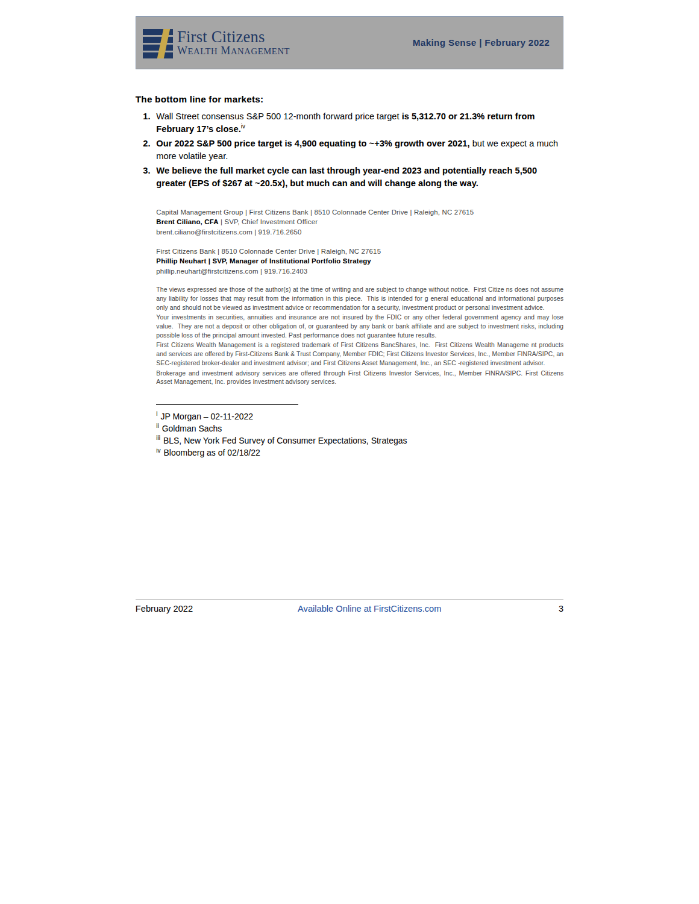First Citizens
WEALTH MANAGEMENT
Making Sense | February 2022
The bottom line for markets:
Wall Street consensus S&P 500 12-month forward price target is 5,312.70 or 21.3% return from February 17’s close.iv
Our 2022 S&P 500 price target is 4,900 equating to ~+3% growth over 2021, but we expect a much more volatile year.
We believe the full market cycle can last through year-end 2023 and potentially reach 5,500 greater (EPS of $267 at ~20.5x), but much can and will change along the way.
Capital Management Group | First Citizens Bank | 8510 Colonnade Center Drive | Raleigh, NC 27615
Brent Ciliano, CFA | SVP, Chief Investment Officer
brent.ciliano@firstcitizens.com | 919.716.2650
First Citizens Bank | 8510 Colonnade Center Drive | Raleigh, NC 27615
Phillip Neuhart | SVP, Manager of Institutional Portfolio Strategy
phillip.neuhart@firstcitizens.com | 919.716.2403
The views expressed are those of the author(s) at the time of writing and are subject to change without notice. First Citize ns does not assume any liability for losses that may result from the information in this piece. This is intended for g eneral educational and informational purposes only and should not be viewed as investment advice or recommendation for a security, investment product or personal investment advice.
Your investments in securities, annuities and insurance are not insured by the FDIC or any other federal government agency and may lose value. They are not a deposit or other obligation of, or guaranteed by any bank or bank affiliate and are subject to investment risks, including possible loss of the principal amount invested. Past performance does not guarantee future results.
First Citizens Wealth Management is a registered trademark of First Citizens BancShares, Inc. First Citizens Wealth Manageme nt products and services are offered by First-Citizens Bank & Trust Company, Member FDIC; First Citizens Investor Services, Inc., Member FINRA/SIPC, an SEC-registered broker-dealer and investment advisor; and First Citizens Asset Management, Inc., an SEC -registered investment advisor.
Brokerage and investment advisory services are offered through First Citizens Investor Services, Inc., Member FINRA/SIPC. First Citizens Asset Management, Inc. provides investment advisory services.
i JP Morgan – 02-11-2022
ii Goldman Sachs
iii BLS, New York Fed Survey of Consumer Expectations, Strategas
iv Bloomberg as of 02/18/22
February 2022
Available Online at FirstCitizens.com
3